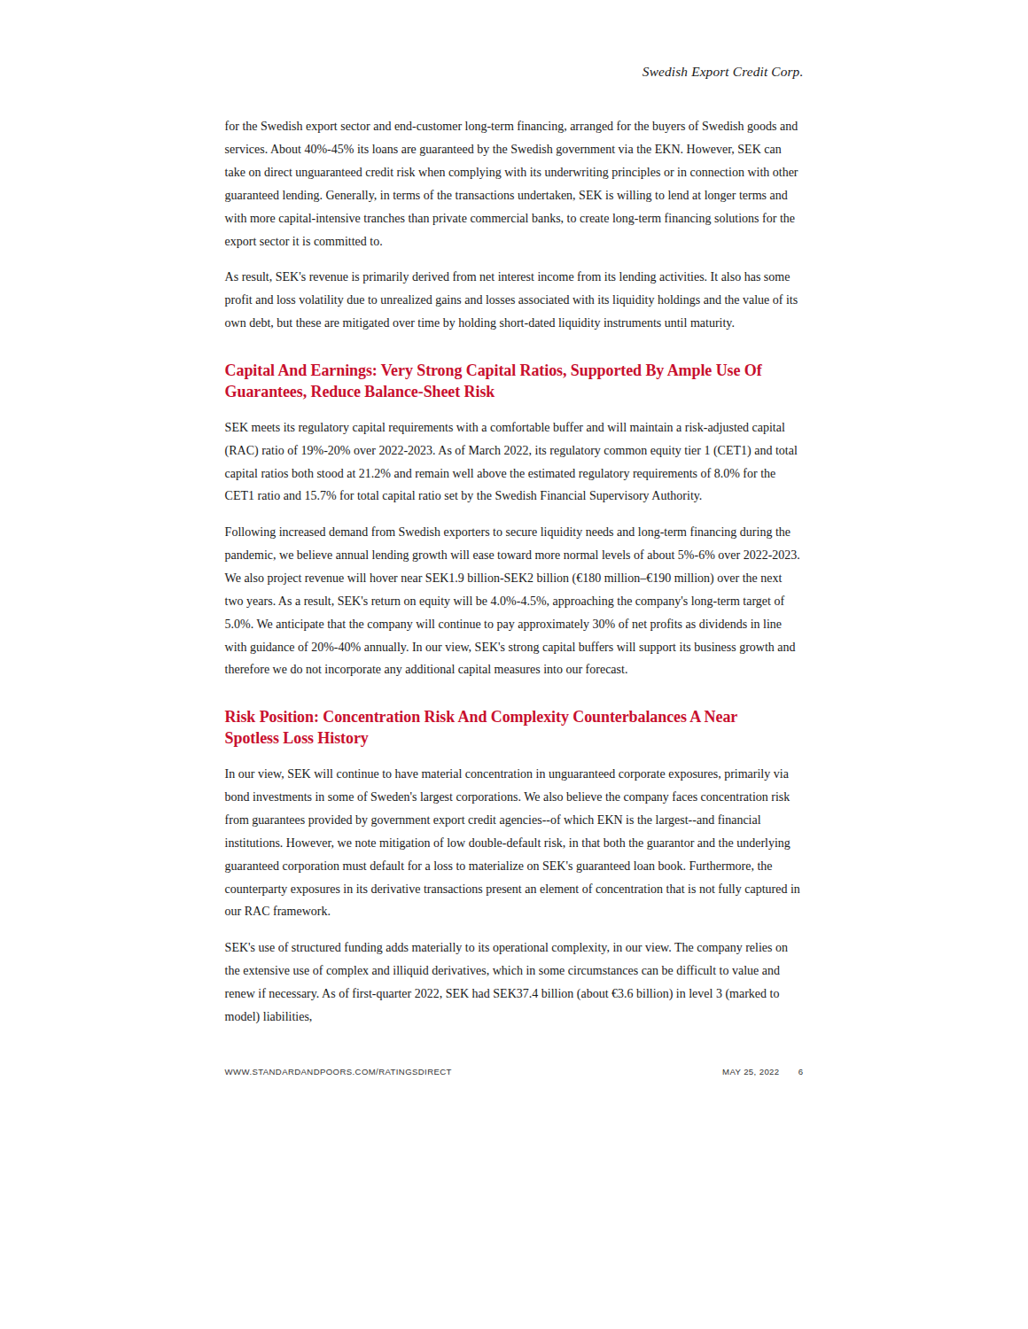Swedish Export Credit Corp.
for the Swedish export sector and end-customer long-term financing, arranged for the buyers of Swedish goods and services. About 40%-45% its loans are guaranteed by the Swedish government via the EKN. However, SEK can take on direct unguaranteed credit risk when complying with its underwriting principles or in connection with other guaranteed lending. Generally, in terms of the transactions undertaken, SEK is willing to lend at longer terms and with more capital-intensive tranches than private commercial banks, to create long-term financing solutions for the export sector it is committed to.
As result, SEK's revenue is primarily derived from net interest income from its lending activities. It also has some profit and loss volatility due to unrealized gains and losses associated with its liquidity holdings and the value of its own debt, but these are mitigated over time by holding short-dated liquidity instruments until maturity.
Capital And Earnings: Very Strong Capital Ratios, Supported By Ample Use Of
Guarantees, Reduce Balance-Sheet Risk
SEK meets its regulatory capital requirements with a comfortable buffer and will maintain a risk-adjusted capital (RAC) ratio of 19%-20% over 2022-2023. As of March 2022, its regulatory common equity tier 1 (CET1) and total capital ratios both stood at 21.2% and remain well above the estimated regulatory requirements of 8.0% for the CET1 ratio and 15.7% for total capital ratio set by the Swedish Financial Supervisory Authority.
Following increased demand from Swedish exporters to secure liquidity needs and long-term financing during the pandemic, we believe annual lending growth will ease toward more normal levels of about 5%-6% over 2022-2023. We also project revenue will hover near SEK1.9 billion-SEK2 billion (€180 million–€190 million) over the next two years. As a result, SEK's return on equity will be 4.0%-4.5%, approaching the company's long-term target of 5.0%. We anticipate that the company will continue to pay approximately 30% of net profits as dividends in line with guidance of 20%-40% annually. In our view, SEK's strong capital buffers will support its business growth and therefore we do not incorporate any additional capital measures into our forecast.
Risk Position: Concentration Risk And Complexity Counterbalances A Near
Spotless Loss History
In our view, SEK will continue to have material concentration in unguaranteed corporate exposures, primarily via bond investments in some of Sweden's largest corporations. We also believe the company faces concentration risk from guarantees provided by government export credit agencies--of which EKN is the largest--and financial institutions. However, we note mitigation of low double-default risk, in that both the guarantor and the underlying guaranteed corporation must default for a loss to materialize on SEK's guaranteed loan book. Furthermore, the counterparty exposures in its derivative transactions present an element of concentration that is not fully captured in our RAC framework.
SEK's use of structured funding adds materially to its operational complexity, in our view. The company relies on the extensive use of complex and illiquid derivatives, which in some circumstances can be difficult to value and renew if necessary. As of first-quarter 2022, SEK had SEK37.4 billion (about €3.6 billion) in level 3 (marked to model) liabilities,
WWW.STANDARDANDPOORS.COM/RATINGSDIRECT
MAY 25, 20226